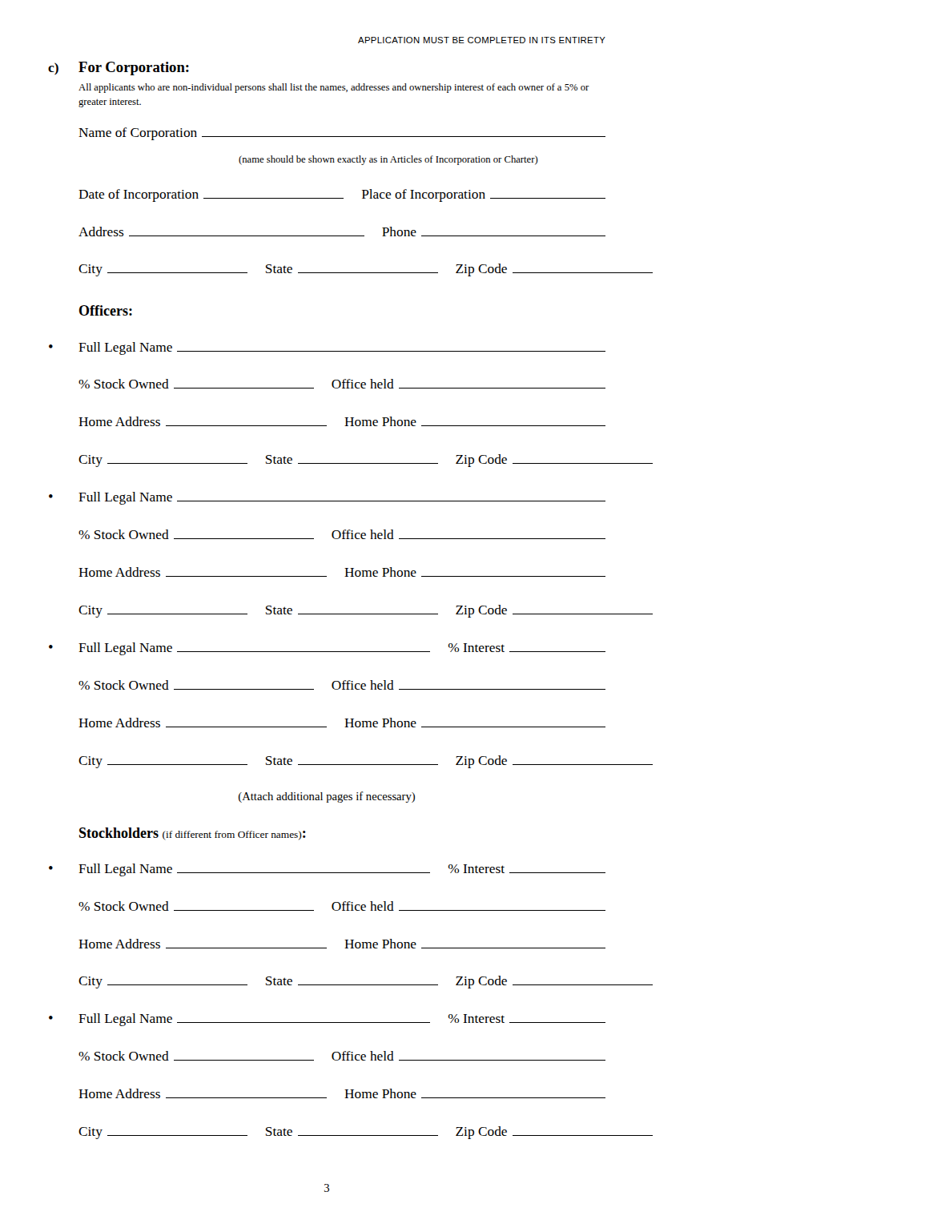APPLICATION MUST BE COMPLETED IN ITS ENTIRETY
c) For Corporation:
All applicants who are non-individual persons shall list the names, addresses and ownership interest of each owner of a 5% or greater interest.
Name of Corporation
(name should be shown exactly as in Articles of Incorporation or Charter)
Date of Incorporation Place of Incorporation
Address Phone
City State Zip Code
Officers:
• Full Legal Name
% Stock Owned Office held
Home Address Home Phone
City State Zip Code
• Full Legal Name
% Stock Owned Office held
Home Address Home Phone
City State Zip Code
• Full Legal Name % Interest
% Stock Owned Office held
Home Address Home Phone
City State Zip Code
(Attach additional pages if necessary)
Stockholders (if different from Officer names):
• Full Legal Name % Interest
% Stock Owned Office held
Home Address Home Phone
City State Zip Code
• Full Legal Name % Interest
% Stock Owned Office held
Home Address Home Phone
City State Zip Code
3